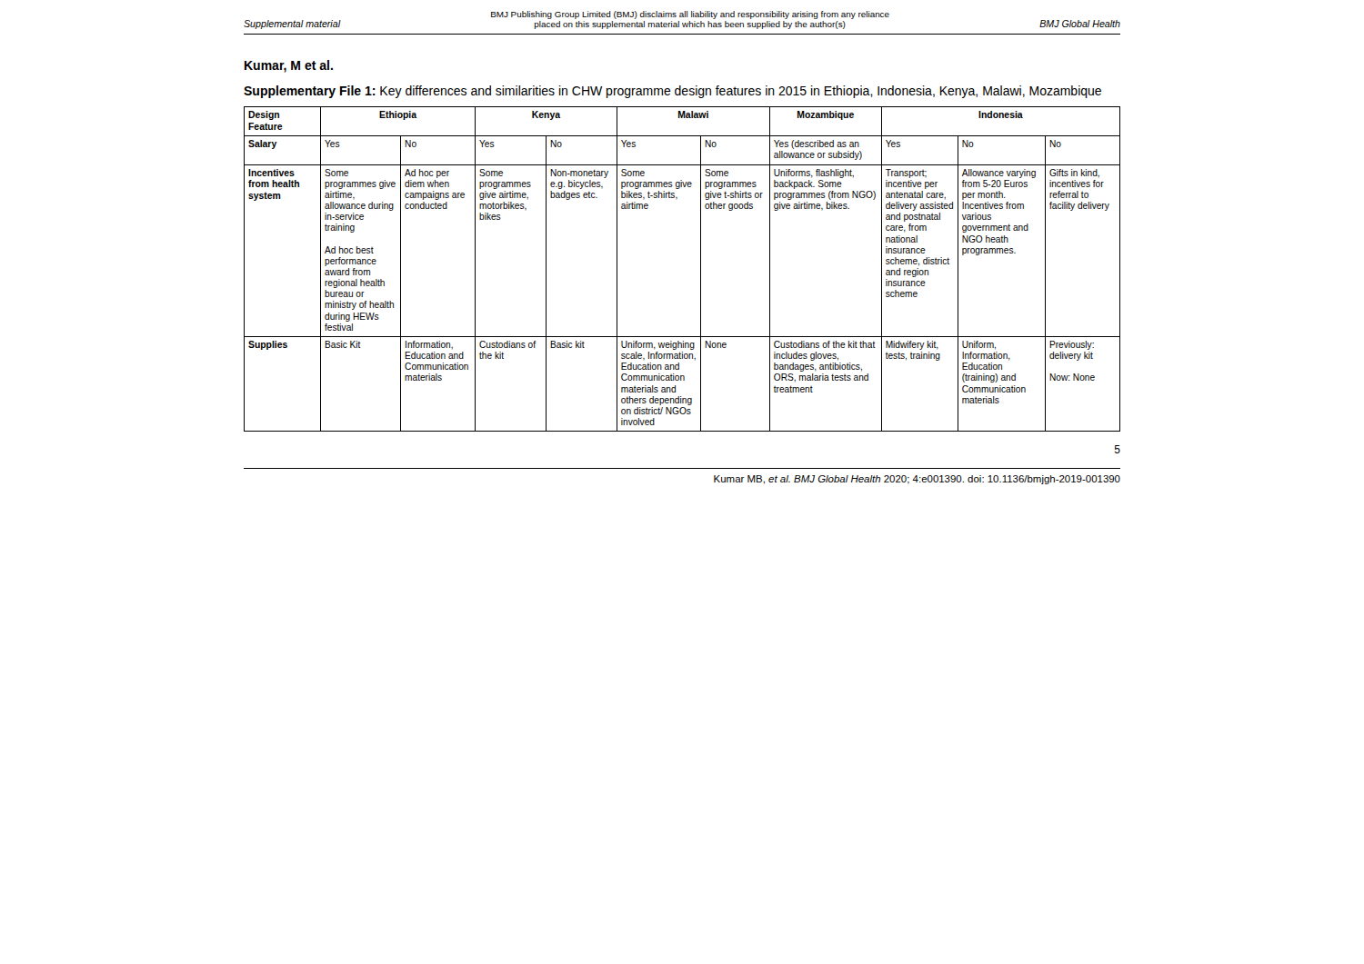Supplemental material
BMJ Publishing Group Limited (BMJ) disclaims all liability and responsibility arising from any reliance
placed on this supplemental material which has been supplied by the author(s)
BMJ Global Health
Kumar, M et al.
Supplementary File 1: Key differences and similarities in CHW programme design features in 2015 in Ethiopia, Indonesia, Kenya, Malawi, Mozambique
| Design Feature | Ethiopia | Kenya | Malawi | Mozambique | Indonesia |
| --- | --- | --- | --- | --- | --- |
| Salary | Yes | No | Yes | No | Yes | No | Yes (described as an allowance or subsidy) | Yes | No | No |
| Incentives from health system | Some programmes give airtime, allowance during in-service training Ad hoc best performance award from regional health bureau or ministry of health during HEWs festival | Ad hoc per diem when campaigns are conducted | Some programmes give airtime, motorbikes, bikes | Non-monetary e.g. bicycles, badges etc. | Some programmes give bikes, t-shirts, airtime | Some programmes give t-shirts or other goods | Uniforms, flashlight, backpack. Some programmes (from NGO) give airtime, bikes. | Transport; incentive per antenatal care, delivery assisted and postnatal care, from national insurance scheme, district and region insurance scheme | Allowance varying from 5-20 Euros per month. Incentives from various government and NGO heath programmes. | Gifts in kind, incentives for referral to facility delivery |
| Supplies | Basic Kit | Information, Education and Communication materials | Custodians of the kit | Basic kit | Uniform, weighing scale, Information, Education and Communication materials and others depending on district/ NGOs involved | None | Custodians of the kit that includes gloves, bandages, antibiotics, ORS, malaria tests and treatment | Midwifery kit, tests, training | Uniform, Information, Education (training) and Communication materials | Previously: delivery kit Now: None |
5
Kumar MB, et al. BMJ Global Health 2020; 4:e001390. doi: 10.1136/bmjgh-2019-001390